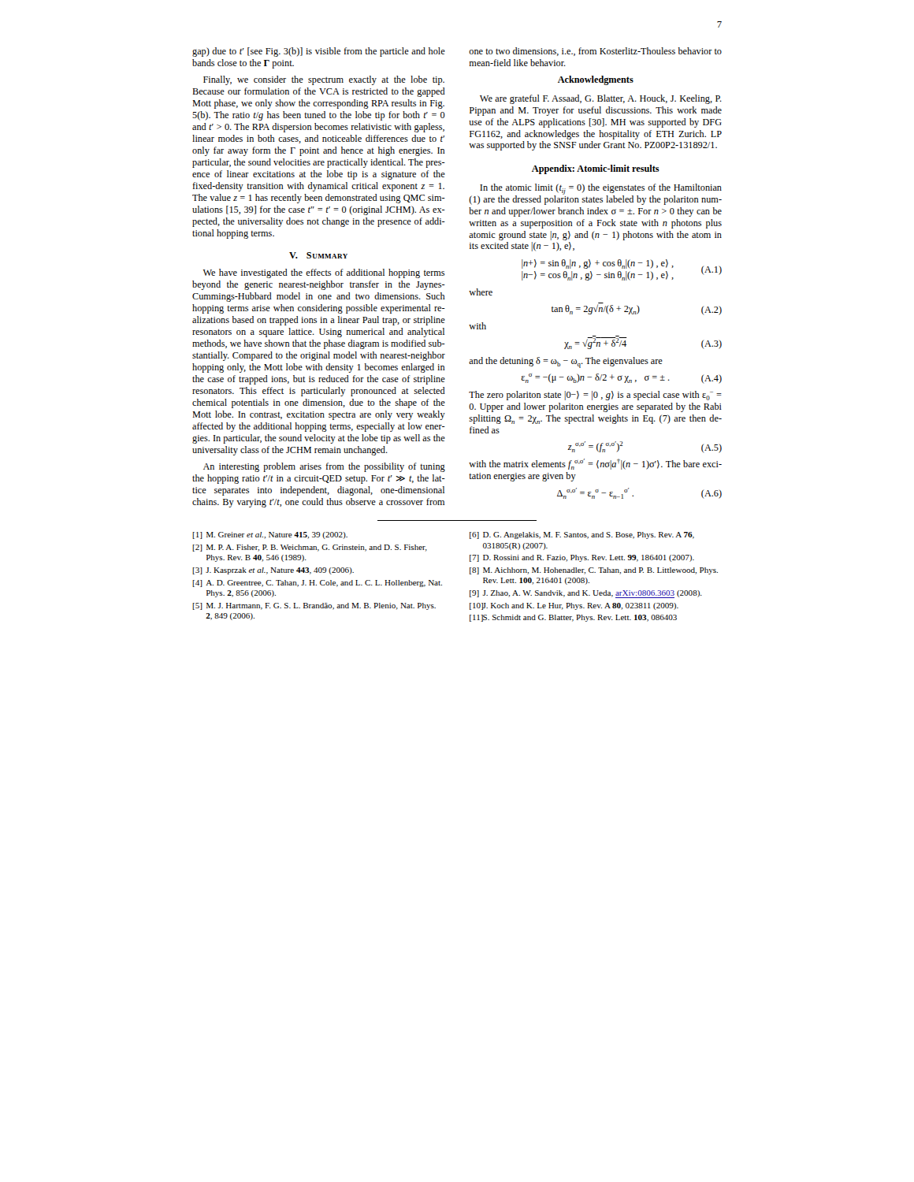7
gap) due to t′ [see Fig. 3(b)] is visible from the particle and hole bands close to the Γ point.
Finally, we consider the spectrum exactly at the lobe tip. Because our formulation of the VCA is restricted to the gapped Mott phase, we only show the corresponding RPA results in Fig. 5(b). The ratio t/g has been tuned to the lobe tip for both t′ = 0 and t′ > 0. The RPA dispersion becomes relativistic with gapless, linear modes in both cases, and noticeable differences due to t′ only far away form the Γ point and hence at high energies. In particular, the sound velocities are practically identical. The presence of linear excitations at the lobe tip is a signature of the fixed-density transition with dynamical critical exponent z = 1. The value z = 1 has recently been demonstrated using QMC simulations [15, 39] for the case t″ = t′ = 0 (original JCHM). As expected, the universality does not change in the presence of additional hopping terms.
V. Summary
We have investigated the effects of additional hopping terms beyond the generic nearest-neighbor transfer in the Jaynes-Cummings-Hubbard model in one and two dimensions. Such hopping terms arise when considering possible experimental realizations based on trapped ions in a linear Paul trap, or stripline resonators on a square lattice. Using numerical and analytical methods, we have shown that the phase diagram is modified substantially. Compared to the original model with nearest-neighbor hopping only, the Mott lobe with density 1 becomes enlarged in the case of trapped ions, but is reduced for the case of stripline resonators. This effect is particularly pronounced at selected chemical potentials in one dimension, due to the shape of the Mott lobe. In contrast, excitation spectra are only very weakly affected by the additional hopping terms, especially at low energies. In particular, the sound velocity at the lobe tip as well as the universality class of the JCHM remain unchanged.
An interesting problem arises from the possibility of tuning the hopping ratio t′/t in a circuit-QED setup. For t′ ≫ t, the lattice separates into independent, diagonal, one-dimensional chains. By varying t′/t, one could thus observe a crossover from one to two dimensions, i.e., from Kosterlitz-Thouless behavior to mean-field like behavior.
Acknowledgments
We are grateful F. Assaad, G. Blatter, A. Houck, J. Keeling, P. Pippan and M. Troyer for useful discussions. This work made use of the ALPS applications [30]. MH was supported by DFG FG1162, and acknowledges the hospitality of ETH Zurich. LP was supported by the SNSF under Grant No. PZ00P2-131892/1.
Appendix: Atomic-limit results
In the atomic limit (tij = 0) the eigenstates of the Hamiltonian (1) are the dressed polariton states labeled by the polariton number n and upper/lower branch index σ = ±. For n > 0 they can be written as a superposition of a Fock state with n photons plus atomic ground state |n, g⟩ and (n − 1) photons with the atom in its excited state |(n − 1), e⟩,
|n+⟩=sin θn|n , g⟩ + cos θn|(n − 1) , e⟩ ,
|n−⟩=cos θn|n , g⟩ − sin θn|(n − 1) , e⟩ , (A.1)
where
tan θn = 2g√n/(δ + 2χn) (A.2)
with
χn = √g2n + δ2/4 (A.3)
and the detuning δ = ωb − ωq. The eigenvalues are
εnσ = −(μ − ωb)n − δ/2 + σ χn , σ = ± . (A.4)
The zero polariton state |0−⟩ = |0 , g⟩ is a special case with ε0− = 0. Upper and lower polariton energies are separated by the Rabi splitting Ωn = 2χn. The spectral weights in Eq. (7) are then defined as
znσ,σ′ = (fnσ,σ′)2 (A.5)
with the matrix elements fnσ,σ′ = ⟨nσ|a†|(n − 1)σ′⟩. The bare excitation energies are given by
Δnσ,σ′ = εnσ − εn−1σ′ . (A.6)
[1] M. Greiner et al., Nature 415, 39 (2002).
[2] M. P. A. Fisher, P. B. Weichman, G. Grinstein, and D. S. Fisher, Phys. Rev. B 40, 546 (1989).
[3] J. Kasprzak et al., Nature 443, 409 (2006).
[4] A. D. Greentree, C. Tahan, J. H. Cole, and L. C. L. Hollenberg, Nat. Phys. 2, 856 (2006).
[5] M. J. Hartmann, F. G. S. L. Brandão, and M. B. Plenio, Nat. Phys. 2, 849 (2006).
[6] D. G. Angelakis, M. F. Santos, and S. Bose, Phys. Rev. A 76, 031805(R) (2007).
[7] D. Rossini and R. Fazio, Phys. Rev. Lett. 99, 186401 (2007).
[8] M. Aichhorn, M. Hohenadler, C. Tahan, and P. B. Littlewood, Phys. Rev. Lett. 100, 216401 (2008).
[9] J. Zhao, A. W. Sandvik, and K. Ueda, arXiv:0806.3603 (2008).
[10] J. Koch and K. Le Hur, Phys. Rev. A 80, 023811 (2009).
[11] S. Schmidt and G. Blatter, Phys. Rev. Lett. 103, 086403